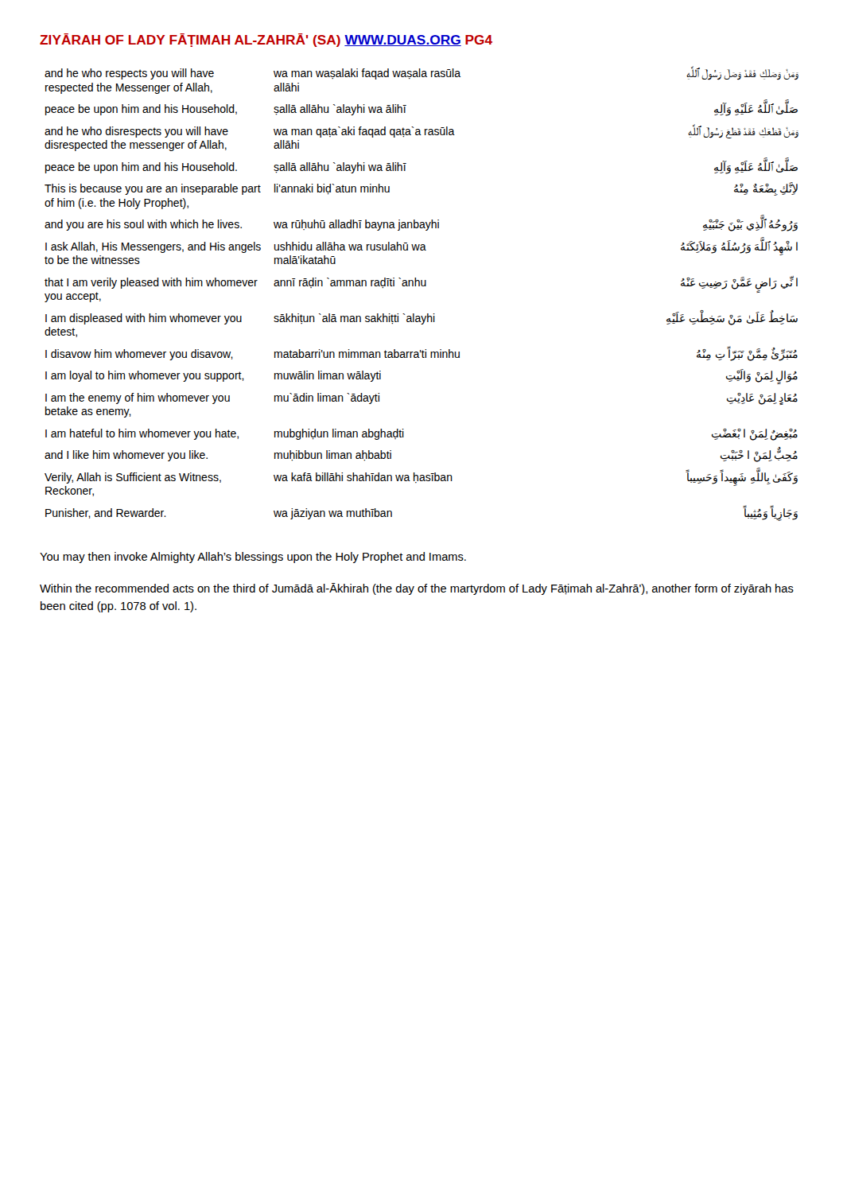ZIYĀRAH OF LADY FĀṬIMAH AL-ZAHRĀ' (SA) WWW.DUAS.ORG PG4
| and he who respects you will have respected the Messenger of Allah, | wa man waṣalaki faqad waṣala rasūla allāhi | وَمَنْ وَصَلَكِ فَقَدْ وَصَلَ رَسُولَ ٱللَّهِ |
| peace be upon him and his Household, | ṣallā allāhu `alayhi wa ālihī | صَلَّىٰ ٱللَّهُ عَلَيْهِ وَآلِهِ |
| and he who disrespects you will have disrespected the messenger of Allah, | wa man qaṭa`aki faqad qaṭa`a rasūla allāhi | وَمَنْ قَطَعَكِ فَقَدْ قَطَعَ رَسُولَ ٱللَّهِ |
| peace be upon him and his Household. | ṣallā allāhu `alayhi wa ālihī | صَلَّىٰ ٱللَّهُ عَلَيْهِ وَآلِهِ |
| This is because you are an inseparable part of him (i.e. the Holy Prophet), | li'annaki biḍ`atun minhu | لاِنَّكِ بِضْعَةٌ مِنْهُ |
| and you are his soul with which he lives. | wa rūḥuhū alladhī bayna janbayhi | وَرُوحُهُ ٱلَّذِي بَيْنَ جَنْبَيْهِ |
| I ask Allah, His Messengers, and His angels to be the witnesses | ushhidu allāha wa rusulahū wa malā'ikatahū | ا شْهِدُ ٱللَّهَ وَرُسُلَهُ وَمَلاَئِكَتَهُ |
| that I am verily pleased with him whomever you accept, | annī rāḍin `amman raḍīti `anhu | ا نِّي رَاضٍ عَمَّنْ رَضِيتِ عَنْهُ |
| I am displeased with him whomever you detest, | sākhiṭun `alā man sakhiṭti `alayhi | سَاخِطٌ عَلَىٰ مَنْ سَخِطْتِ عَلَيْهِ |
| I disavow him whomever you disavow, | matabarri'un mimman tabarra'ti minhu | مُتَبَرِّئٌ مِمَّنْ تَبَرّاً تِ مِنْهُ |
| I am loyal to him whomever you support, | muwālin liman wālayti | مُوَالٍ لِمَنْ وَالَيْتِ |
| I am the enemy of him whomever you betake as enemy, | mu`ādin liman `ādayti | مُعَادٍِ لِمَنْ عَادِيْتِ |
| I am hateful to him whomever you hate, | mubghiḍun liman abghaḍti | مُبْغِضٌ لِمَنْ ا بْغَضْتِ |
| and I like him whomever you like. | muḥibbun liman aḥbabti | مُحِبٌّ لِمَنْ ا حْبَبْتِ |
| Verily, Allah is Sufficient as Witness, Reckoner, | wa kafā billāhi shahīdan wa ḥasīban | وَكَفَىٰ بِاللَّهِ شَهِيداً وَحَسِيباً |
| Punisher, and Rewarder. | wa jāziyan wa muthīban | وَجَازِياً وَمُثِيباً |
You may then invoke Almighty Allah’s blessings upon the Holy Prophet and Imams.
Within the recommended acts on the third of Jumādā al-Ākhirah (the day of the martyrdom of Lady Fāṭimah al-Zahrā'), another form of ziyārah has been cited (pp. 1078 of vol. 1).